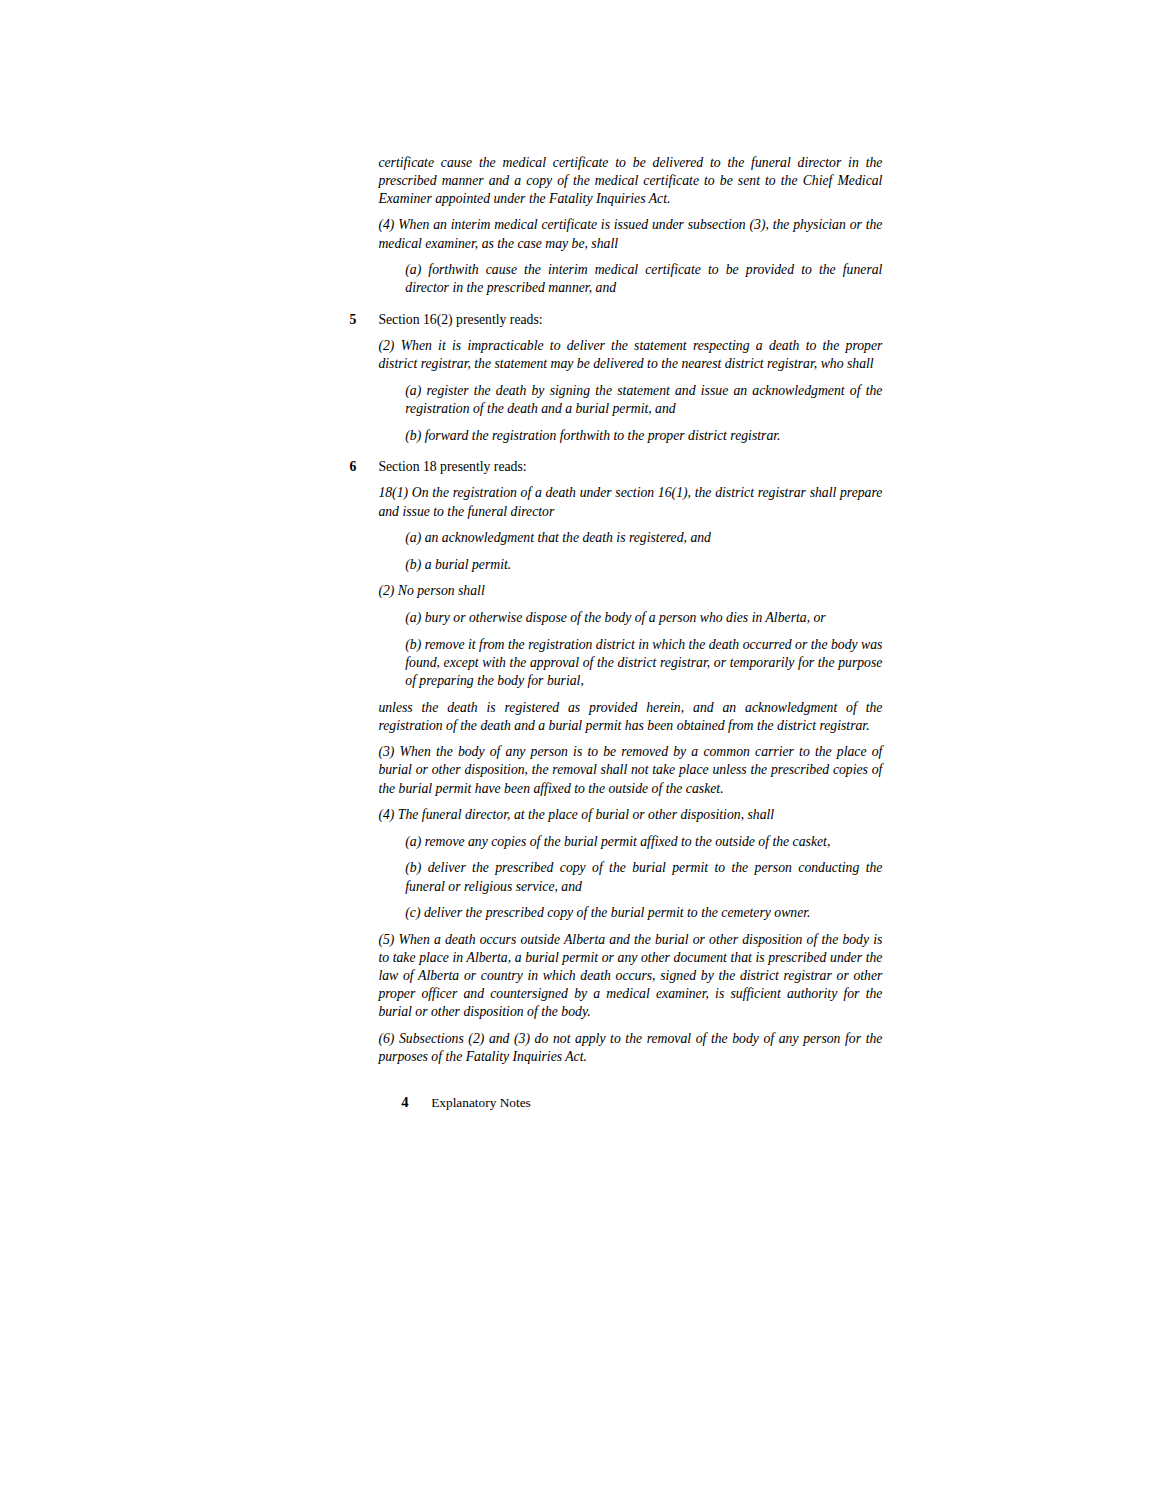certificate cause the medical certificate to be delivered to the funeral director in the prescribed manner and a copy of the medical certificate to be sent to the Chief Medical Examiner appointed under the Fatality Inquiries Act.
(4) When an interim medical certificate is issued under subsection (3), the physician or the medical examiner, as the case may be, shall
(a) forthwith cause the interim medical certificate to be provided to the funeral director in the prescribed manner, and
5 Section 16(2) presently reads:
(2) When it is impracticable to deliver the statement respecting a death to the proper district registrar, the statement may be delivered to the nearest district registrar, who shall
(a) register the death by signing the statement and issue an acknowledgment of the registration of the death and a burial permit, and
(b) forward the registration forthwith to the proper district registrar.
6 Section 18 presently reads:
18(1) On the registration of a death under section 16(1), the district registrar shall prepare and issue to the funeral director
(a) an acknowledgment that the death is registered, and
(b) a burial permit.
(2) No person shall
(a) bury or otherwise dispose of the body of a person who dies in Alberta, or
(b) remove it from the registration district in which the death occurred or the body was found, except with the approval of the district registrar, or temporarily for the purpose of preparing the body for burial,
unless the death is registered as provided herein, and an acknowledgment of the registration of the death and a burial permit has been obtained from the district registrar.
(3) When the body of any person is to be removed by a common carrier to the place of burial or other disposition, the removal shall not take place unless the prescribed copies of the burial permit have been affixed to the outside of the casket.
(4) The funeral director, at the place of burial or other disposition, shall
(a) remove any copies of the burial permit affixed to the outside of the casket,
(b) deliver the prescribed copy of the burial permit to the person conducting the funeral or religious service, and
(c) deliver the prescribed copy of the burial permit to the cemetery owner.
(5) When a death occurs outside Alberta and the burial or other disposition of the body is to take place in Alberta, a burial permit or any other document that is prescribed under the law of Alberta or country in which death occurs, signed by the district registrar or other proper officer and countersigned by a medical examiner, is sufficient authority for the burial or other disposition of the body.
(6) Subsections (2) and (3) do not apply to the removal of the body of any person for the purposes of the Fatality Inquiries Act.
4 Explanatory Notes